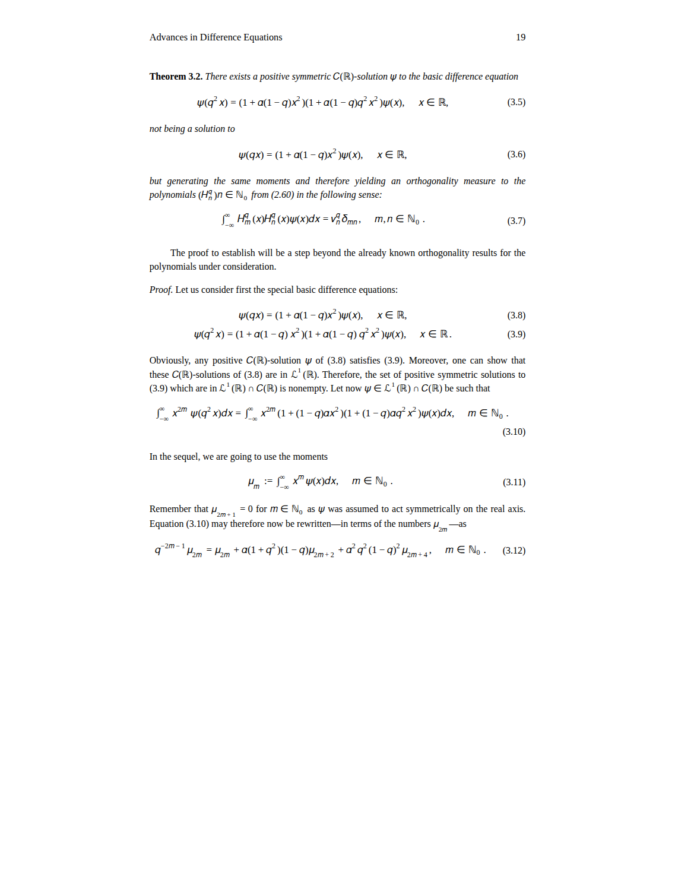Advances in Difference Equations 19
Theorem 3.2. There exists a positive symmetric C(ℝ)-solution ψ to the basic difference equation
ψ ( q2x ) = ( 1+α (1−q) x2 ) ( 1+α (1−q) q2x2 ) ψ(x) , x∈ℝ ,
(3.5)
not being a solution to
ψ(qx) = ( 1+α (1−q) x2 ) ψ(x) , x∈ℝ ,
(3.6)
but generating the same moments and therefore yielding an orthogonality measure to the polynomials (Hnq)n∈ℕ0 from (2.60) in the following sense:
∫ −∞ ∞ Hmq (x) Hnq (x) ψ(x) dx = vnq δmn , m,n∈ℕ0 .
(3.7)
The proof to establish will be a step beyond the already known orthogonality results for the polynomials under consideration.
Proof. Let us consider first the special basic difference equations:
ψ(qx) = ( 1+α (1−q) x2 ) ψ(x) , x∈ℝ ,
(3.8)
ψ (q2x) = ( 1+α (1−q) x2 ) ( 1+α (1−q) q2x2 ) ψ(x) , x∈ℝ .
(3.9)
Obviously, any positive C(ℝ)-solution ψ of (3.8) satisfies (3.9). Moreover, one can show that these C(ℝ)-solutions of (3.8) are in ℒ1(ℝ). Therefore, the set of positive symmetric solutions to (3.9) which are in ℒ1(ℝ)∩C(ℝ) is nonempty. Let now ψ∈ℒ1(ℝ)∩C(ℝ) be such that
∫ −∞ ∞ x2m ψ (q2x) dx = ∫ −∞ ∞ x2m ( 1+ (1−q) αx2 ) ( 1+ (1−q) αq2x2 ) ψ(x) dx , m∈ℕ0 .
(3.10)
In the sequel, we are going to use the moments
μm := ∫ −∞ ∞ xm ψ(x) dx , m∈ℕ0 .
(3.11)
Remember that μ2m+1=0 for m∈ℕ0 as ψ was assumed to act symmetrically on the real axis. Equation (3.10) may therefore now be rewritten—in terms of the numbers μ2m—as
q−2m−1 μ2m = μ2m + α (1+q2) (1−q) μ2m+2 + α2 q2 (1−q) 2 μ2m+4 , m∈ℕ0 .
(3.12)